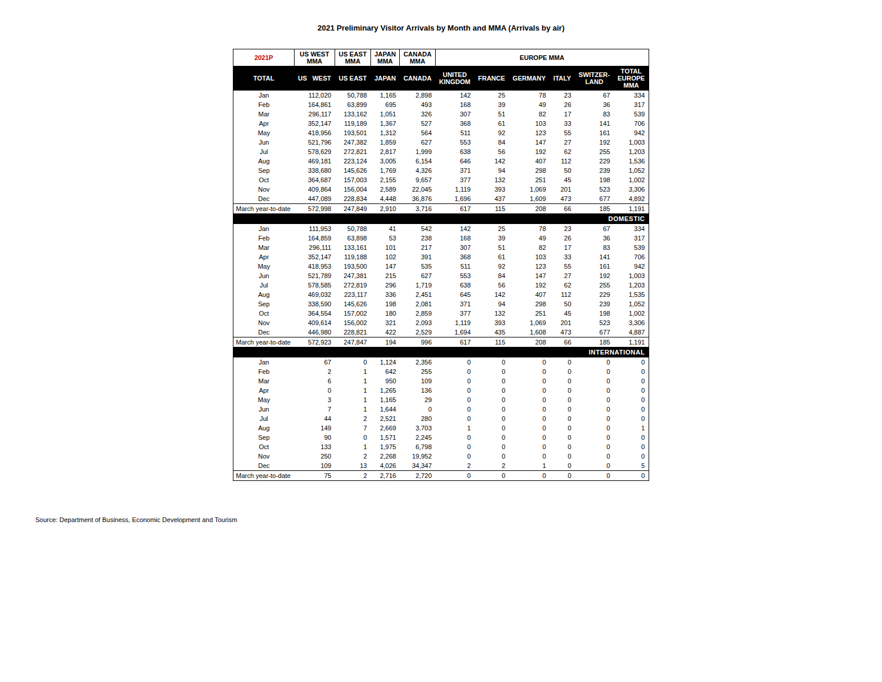2021 Preliminary Visitor Arrivals by Month and MMA (Arrivals by air)
| 2021P | US WEST MMA | US EAST MMA | JAPAN MMA | CANADA MMA | EUROPE MMA |
| --- | --- | --- | --- | --- | --- |
| TOTAL | US WEST | US EAST | JAPAN | CANADA | UNITED KINGDOM | FRANCE | GERMANY | ITALY | SWITZER- LAND | TOTAL EUROPE MMA |
| Jan | 112,020 | 50,788 | 1,165 | 2,898 | 142 | 25 | 78 | 23 | 67 | 334 |
| Feb | 164,861 | 63,899 | 695 | 493 | 168 | 39 | 49 | 26 | 36 | 317 |
| Mar | 296,117 | 133,162 | 1,051 | 326 | 307 | 51 | 82 | 17 | 83 | 539 |
| Apr | 352,147 | 119,189 | 1,367 | 527 | 368 | 61 | 103 | 33 | 141 | 706 |
| May | 418,956 | 193,501 | 1,312 | 564 | 511 | 92 | 123 | 55 | 161 | 942 |
| Jun | 521,796 | 247,382 | 1,859 | 627 | 553 | 84 | 147 | 27 | 192 | 1,003 |
| Jul | 578,629 | 272,821 | 2,817 | 1,999 | 638 | 56 | 192 | 62 | 255 | 1,203 |
| Aug | 469,181 | 223,124 | 3,005 | 6,154 | 646 | 142 | 407 | 112 | 229 | 1,536 |
| Sep | 338,680 | 145,626 | 1,769 | 4,326 | 371 | 94 | 298 | 50 | 239 | 1,052 |
| Oct | 364,687 | 157,003 | 2,155 | 9,657 | 377 | 132 | 251 | 45 | 198 | 1,002 |
| Nov | 409,864 | 156,004 | 2,589 | 22,045 | 1,119 | 393 | 1,069 | 201 | 523 | 3,306 |
| Dec | 447,089 | 228,834 | 4,448 | 36,876 | 1,696 | 437 | 1,609 | 473 | 677 | 4,892 |
| March year-to-date | 572,998 | 247,849 | 2,910 | 3,716 | 617 | 115 | 208 | 66 | 185 | 1,191 |
| DOMESTIC |
| Jan | 111,953 | 50,788 | 41 | 542 | 142 | 25 | 78 | 23 | 67 | 334 |
| Feb | 164,859 | 63,898 | 53 | 238 | 168 | 39 | 49 | 26 | 36 | 317 |
| Mar | 296,111 | 133,161 | 101 | 217 | 307 | 51 | 82 | 17 | 83 | 539 |
| Apr | 352,147 | 119,188 | 102 | 391 | 368 | 61 | 103 | 33 | 141 | 706 |
| May | 418,953 | 193,500 | 147 | 535 | 511 | 92 | 123 | 55 | 161 | 942 |
| Jun | 521,789 | 247,381 | 215 | 627 | 553 | 84 | 147 | 27 | 192 | 1,003 |
| Jul | 578,585 | 272,819 | 296 | 1,719 | 638 | 56 | 192 | 62 | 255 | 1,203 |
| Aug | 469,032 | 223,117 | 336 | 2,451 | 645 | 142 | 407 | 112 | 229 | 1,535 |
| Sep | 338,590 | 145,626 | 198 | 2,081 | 371 | 94 | 298 | 50 | 239 | 1,052 |
| Oct | 364,554 | 157,002 | 180 | 2,859 | 377 | 132 | 251 | 45 | 198 | 1,002 |
| Nov | 409,614 | 156,002 | 321 | 2,093 | 1,119 | 393 | 1,069 | 201 | 523 | 3,306 |
| Dec | 446,980 | 228,821 | 422 | 2,529 | 1,694 | 435 | 1,608 | 473 | 677 | 4,887 |
| March year-to-date | 572,923 | 247,847 | 194 | 996 | 617 | 115 | 208 | 66 | 185 | 1,191 |
| INTERNATIONAL |
| Jan | 67 | 0 | 1,124 | 2,356 | 0 | 0 | 0 | 0 | 0 | 0 |
| Feb | 2 | 1 | 642 | 255 | 0 | 0 | 0 | 0 | 0 | 0 |
| Mar | 6 | 1 | 950 | 109 | 0 | 0 | 0 | 0 | 0 | 0 |
| Apr | 0 | 1 | 1,265 | 136 | 0 | 0 | 0 | 0 | 0 | 0 |
| May | 3 | 1 | 1,165 | 29 | 0 | 0 | 0 | 0 | 0 | 0 |
| Jun | 7 | 1 | 1,644 | 0 | 0 | 0 | 0 | 0 | 0 | 0 |
| Jul | 44 | 2 | 2,521 | 280 | 0 | 0 | 0 | 0 | 0 | 0 |
| Aug | 149 | 7 | 2,669 | 3,703 | 1 | 0 | 0 | 0 | 0 | 1 |
| Sep | 90 | 0 | 1,571 | 2,245 | 0 | 0 | 0 | 0 | 0 | 0 |
| Oct | 133 | 1 | 1,975 | 6,798 | 0 | 0 | 0 | 0 | 0 | 0 |
| Nov | 250 | 2 | 2,268 | 19,952 | 0 | 0 | 0 | 0 | 0 | 0 |
| Dec | 109 | 13 | 4,026 | 34,347 | 2 | 2 | 1 | 0 | 0 | 5 |
| March year-to-date | 75 | 2 | 2,716 | 2,720 | 0 | 0 | 0 | 0 | 0 | 0 |
Source: Department of Business, Economic Development and Tourism